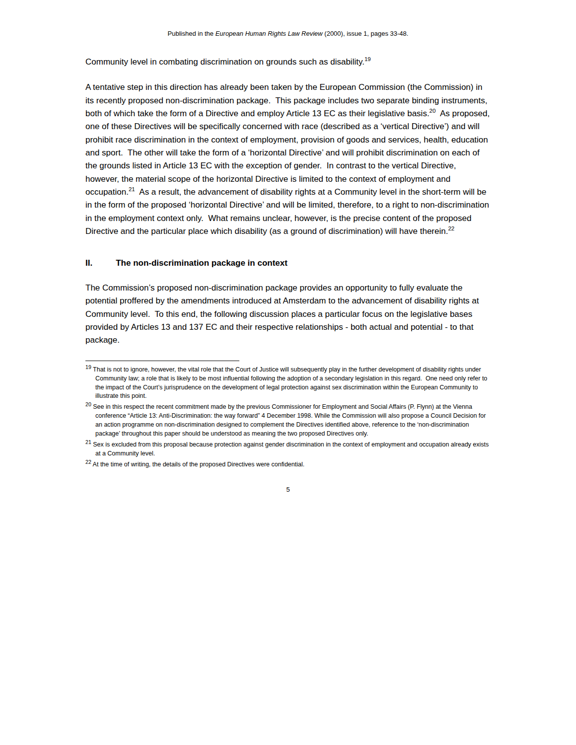Published in the European Human Rights Law Review (2000), issue 1, pages 33-48.
Community level in combating discrimination on grounds such as disability.19
A tentative step in this direction has already been taken by the European Commission (the Commission) in its recently proposed non-discrimination package. This package includes two separate binding instruments, both of which take the form of a Directive and employ Article 13 EC as their legislative basis.20 As proposed, one of these Directives will be specifically concerned with race (described as a ‘vertical Directive’) and will prohibit race discrimination in the context of employment, provision of goods and services, health, education and sport. The other will take the form of a ‘horizontal Directive’ and will prohibit discrimination on each of the grounds listed in Article 13 EC with the exception of gender. In contrast to the vertical Directive, however, the material scope of the horizontal Directive is limited to the context of employment and occupation.21 As a result, the advancement of disability rights at a Community level in the short-term will be in the form of the proposed ‘horizontal Directive’ and will be limited, therefore, to a right to non-discrimination in the employment context only. What remains unclear, however, is the precise content of the proposed Directive and the particular place which disability (as a ground of discrimination) will have therein.22
II. The non-discrimination package in context
The Commission’s proposed non-discrimination package provides an opportunity to fully evaluate the potential proffered by the amendments introduced at Amsterdam to the advancement of disability rights at Community level. To this end, the following discussion places a particular focus on the legislative bases provided by Articles 13 and 137 EC and their respective relationships - both actual and potential - to that package.
19 That is not to ignore, however, the vital role that the Court of Justice will subsequently play in the further development of disability rights under Community law; a role that is likely to be most influential following the adoption of a secondary legislation in this regard. One need only refer to the impact of the Court’s jurisprudence on the development of legal protection against sex discrimination within the European Community to illustrate this point.
20 See in this respect the recent commitment made by the previous Commissioner for Employment and Social Affairs (P. Flynn) at the Vienna conference “Article 13: Anti-Discrimination: the way forward” 4 December 1998. While the Commission will also propose a Council Decision for an action programme on non-discrimination designed to complement the Directives identified above, reference to the ‘non-discrimination package’ throughout this paper should be understood as meaning the two proposed Directives only.
21 Sex is excluded from this proposal because protection against gender discrimination in the context of employment and occupation already exists at a Community level.
22 At the time of writing, the details of the proposed Directives were confidential.
5